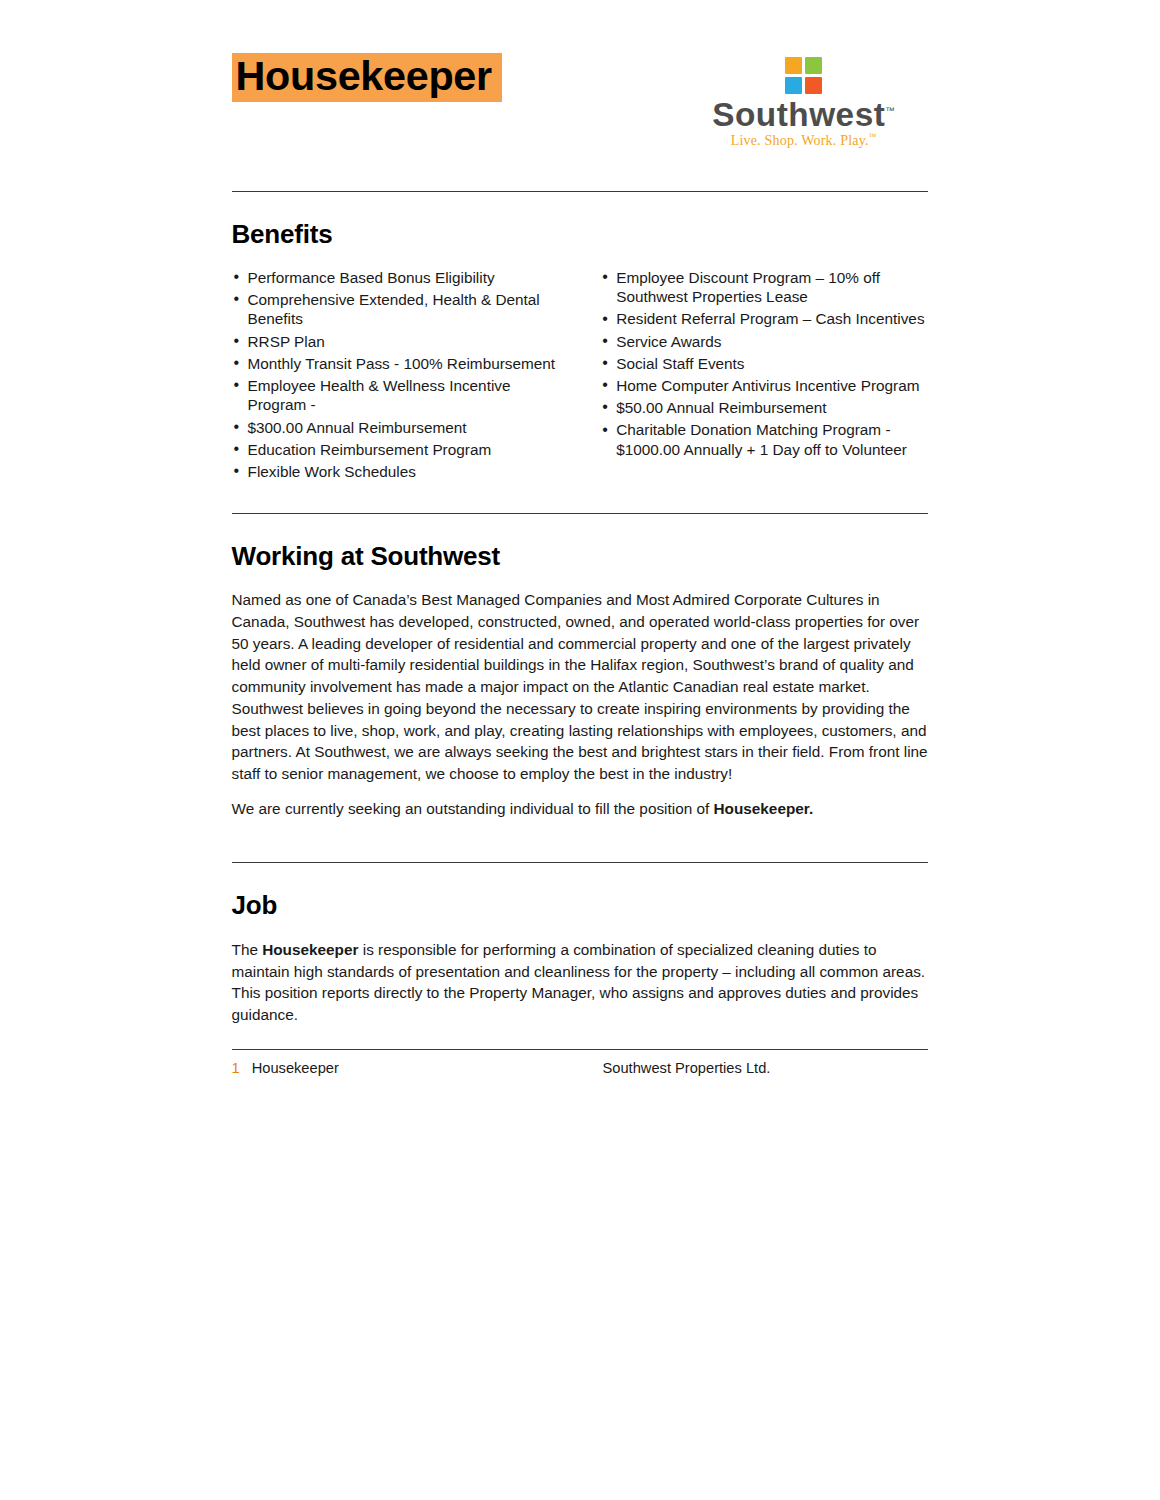Housekeeper
Southwest™
Live. Shop. Work. Play.™
Benefits
Performance Based Bonus Eligibility
Comprehensive Extended, Health & Dental Benefits
RRSP Plan
Monthly Transit Pass - 100% Reimbursement
Employee Health & Wellness Incentive Program -
$300.00 Annual Reimbursement
Education Reimbursement Program
Flexible Work Schedules
Employee Discount Program – 10% off Southwest Properties Lease
Resident Referral Program – Cash Incentives
Service Awards
Social Staff Events
Home Computer Antivirus Incentive Program
$50.00 Annual Reimbursement
Charitable Donation Matching Program - $1000.00 Annually + 1 Day off to Volunteer
Working at Southwest
Named as one of Canada’s Best Managed Companies and Most Admired Corporate Cultures in Canada, Southwest has developed, constructed, owned, and operated world-class properties for over 50 years. A leading developer of residential and commercial property and one of the largest privately held owner of multi-family residential buildings in the Halifax region, Southwest’s brand of quality and community involvement has made a major impact on the Atlantic Canadian real estate market. Southwest believes in going beyond the necessary to create inspiring environments by providing the best places to live, shop, work, and play, creating lasting relationships with employees, customers, and partners. At Southwest, we are always seeking the best and brightest stars in their field. From front line staff to senior management, we choose to employ the best in the industry!
We are currently seeking an outstanding individual to fill the position of Housekeeper.
Job
The Housekeeper is responsible for performing a combination of specialized cleaning duties to maintain high standards of presentation and cleanliness for the property – including all common areas. This position reports directly to the Property Manager, who assigns and approves duties and provides guidance.
1 Housekeeper
Southwest Properties Ltd.